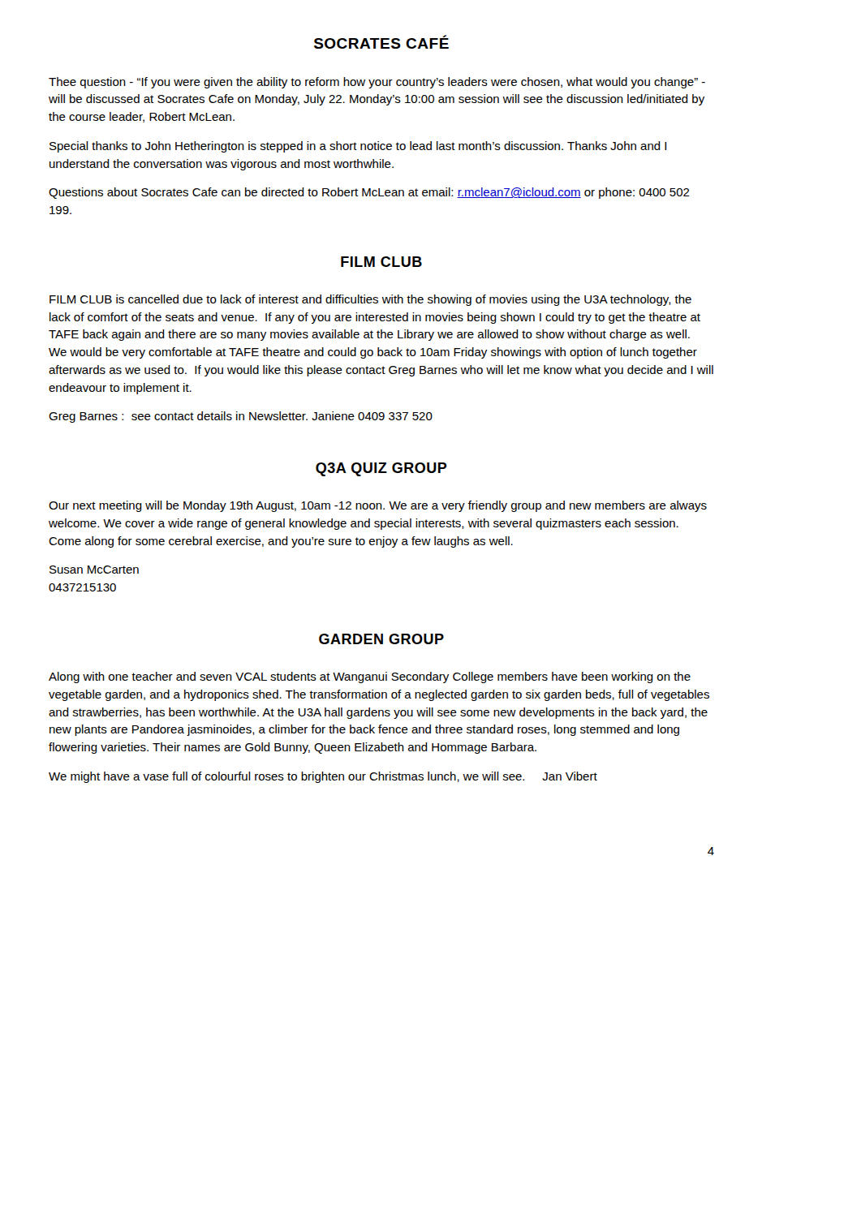SOCRATES CAFÉ
Thee question - “If you were given the ability to reform how your country’s leaders were chosen, what would you change” - will be discussed at Socrates Cafe on Monday, July 22. Monday’s 10:00 am session will see the discussion led/initiated by the course leader, Robert McLean.
Special thanks to John Hetherington is stepped in a short notice to lead last month’s discussion. Thanks John and I understand the conversation was vigorous and most worthwhile.
Questions about Socrates Cafe can be directed to Robert McLean at email: r.mclean7@icloud.com or phone: 0400 502 199.
FILM CLUB
FILM CLUB is cancelled due to lack of interest and difficulties with the showing of movies using the U3A technology, the lack of comfort of the seats and venue. If any of you are interested in movies being shown I could try to get the theatre at TAFE back again and there are so many movies available at the Library we are allowed to show without charge as well. We would be very comfortable at TAFE theatre and could go back to 10am Friday showings with option of lunch together afterwards as we used to. If you would like this please contact Greg Barnes who will let me know what you decide and I will endeavour to implement it.
Greg Barnes : see contact details in Newsletter. Janiene 0409 337 520
Q3A QUIZ GROUP
Our next meeting will be Monday 19th August, 10am -12 noon. We are a very friendly group and new members are always welcome. We cover a wide range of general knowledge and special interests, with several quizmasters each session. Come along for some cerebral exercise, and you’re sure to enjoy a few laughs as well.
Susan McCarten
0437215130
GARDEN GROUP
Along with one teacher and seven VCAL students at Wanganui Secondary College members have been working on the vegetable garden, and a hydroponics shed. The transformation of a neglected garden to six garden beds, full of vegetables and strawberries, has been worthwhile. At the U3A hall gardens you will see some new developments in the back yard, the new plants are Pandorea jasminoides, a climber for the back fence and three standard roses, long stemmed and long flowering varieties. Their names are Gold Bunny, Queen Elizabeth and Hommage Barbara.
We might have a vase full of colourful roses to brighten our Christmas lunch, we will see. Jan Vibert
4